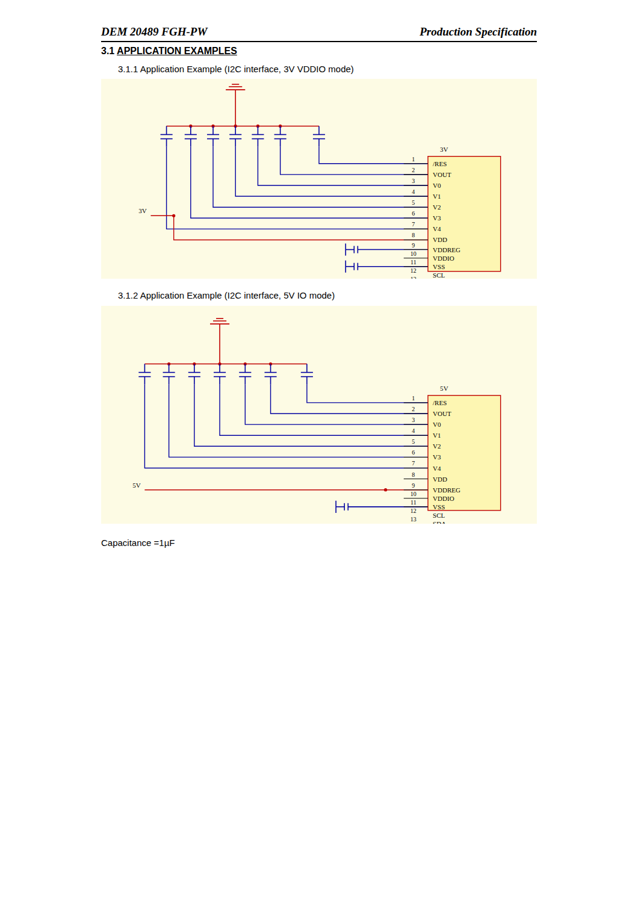DEM 20489 FGH-PW
Production Specification
3.1 APPLICATION EXAMPLES
3.1.1 Application Example (I2C interface, 3V VDDIO mode)
3V 3V 1 2 3 4 5 6 7 8 9 10 11 12 13 /RES VOUT V0 V1 V2 V3 V4 VDD VDDREG VDDIO VSS SCL SDA
3.1.2 Application Example (I2C interface, 5V IO mode)
5V 5V 1 2 3 4 5 6 7 8 9 10 11 12 13 /RES VOUT V0 V1 V2 V3 V4 VDD VDDREG VDDIO VSS SCL SDA
Capacitance =1µF